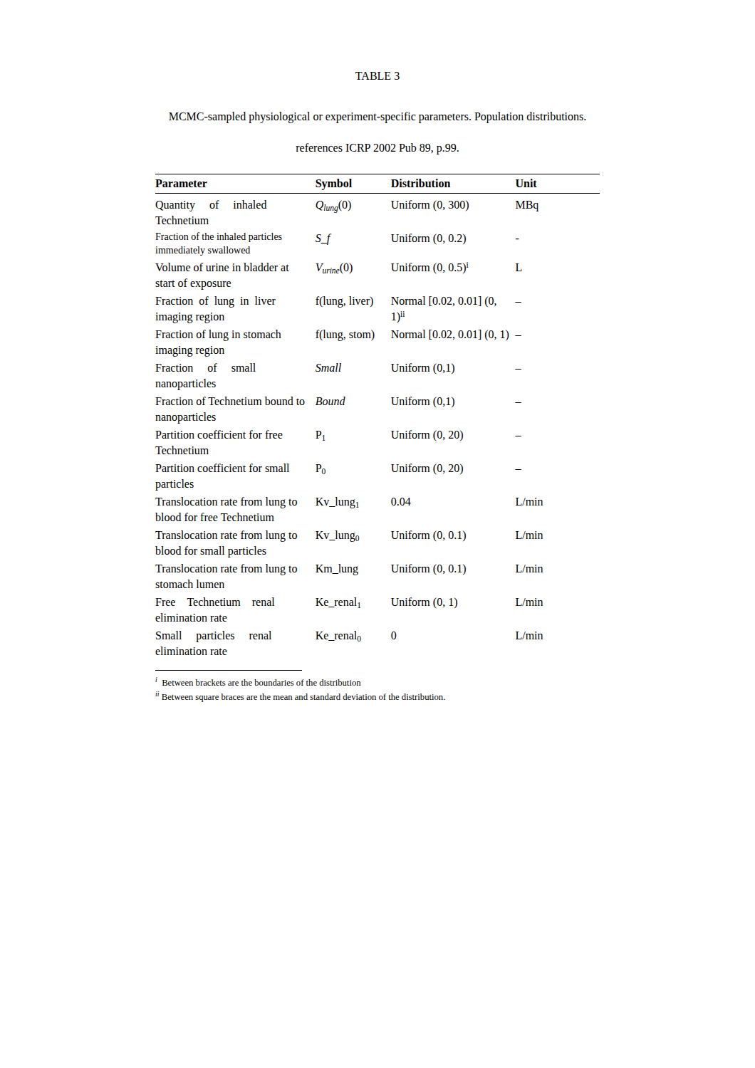TABLE 3
MCMC-sampled physiological or experiment-specific parameters. Population distributions. references ICRP 2002 Pub 89, p.99.
| Parameter | Symbol | Distribution | Unit |
| --- | --- | --- | --- |
| Quantity of inhaled Technetium | Q lung (0) | Uniform (0, 300) | MBq |
| Fraction of the inhaled particles immediately swallowed | S_f | Uniform (0, 0.2) | - |
| Volume of urine in bladder at start of exposure | V urine (0) | Uniform (0, 0.5) i | L |
| Fraction of lung in liver imaging region | f(lung, liver) | Normal [0.02, 0.01] (0, 1) ii | – |
| Fraction of lung in stomach imaging region | f(lung, stom) | Normal [0.02, 0.01] (0, 1) | – |
| Fraction of small nanoparticles | Small | Uniform (0,1) | – |
| Fraction of Technetium bound to nanoparticles | Bound | Uniform (0,1) | – |
| Partition coefficient for free Technetium | P 1 | Uniform (0, 20) | – |
| Partition coefficient for small particles | P 0 | Uniform (0, 20) | – |
| Translocation rate from lung to blood for free Technetium | Kv_lung 1 | 0.04 | L/min |
| Translocation rate from lung to blood for small particles | Kv_lung 0 | Uniform (0, 0.1) | L/min |
| Translocation rate from lung to stomach lumen | Km_lung | Uniform (0, 0.1) | L/min |
| Free Technetium renal elimination rate | Ke_renal 1 | Uniform (0, 1) | L/min |
| Small particles renal elimination rate | Ke_renal 0 | 0 | L/min |
i Between brackets are the boundaries of the distribution
ii Between square braces are the mean and standard deviation of the distribution.